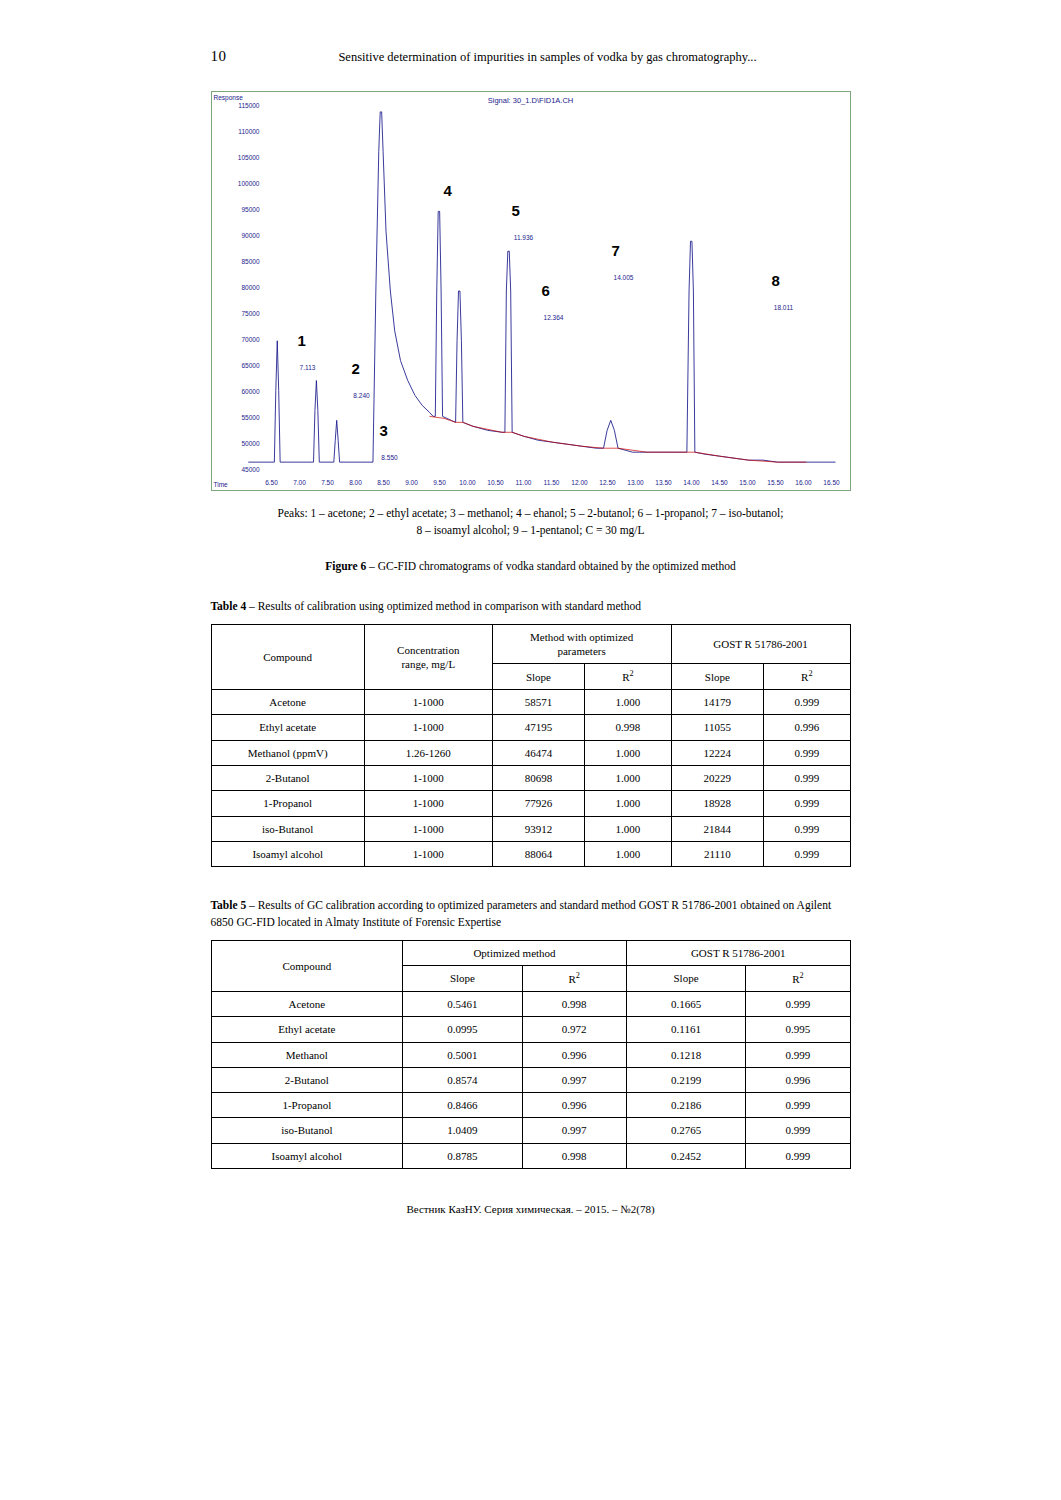10
Sensitive determination of impurities in samples of vodka by gas chromatography...
Response
Signal: 30_1.D\FID1A.CH
115000
110000
105000
100000
95000
90000
85000
80000
75000
70000
65000
60000
55000
50000
45000
40000
35000
30000
Time
6.50
7.00
7.50
8.00
8.50
9.00
9.50
10.00
10.50
11.00
11.50
12.00
12.50
13.00
13.50
14.00
14.50
15.00
15.50
16.00
16.50
17.00
17.50
18.00
18.50
19.00
19.50
20.00
20.50
1
7.113
2
8.240
3
8.550
4
5
11.936
6
12.364
7
14.005
8
18.011
9
19.891
Peaks: 1 – acetone; 2 – ethyl acetate; 3 – methanol; 4 – ehanol; 5 – 2-butanol; 6 – 1-propanol; 7 – iso-butanol;
8 – isoamyl alcohol; 9 – 1-pentanol; C = 30 mg/L
Figure 6 – GC-FID chromatograms of vodka standard obtained by the optimized method
Table 4 – Results of calibration using optimized method in comparison with standard method
| Compound | Concentration range, mg/L | Method with optimized parameters | GOST R 51786-2001 |
| --- | --- | --- | --- |
| Slope | R 2 | Slope | R 2 |
| Acetone | 1-1000 | 58571 | 1.000 | 14179 | 0.999 |
| Ethyl acetate | 1-1000 | 47195 | 0.998 | 11055 | 0.996 |
| Methanol (ppmV) | 1.26-1260 | 46474 | 1.000 | 12224 | 0.999 |
| 2-Butanol | 1-1000 | 80698 | 1.000 | 20229 | 0.999 |
| 1-Propanol | 1-1000 | 77926 | 1.000 | 18928 | 0.999 |
| iso-Butanol | 1-1000 | 93912 | 1.000 | 21844 | 0.999 |
| Isoamyl alcohol | 1-1000 | 88064 | 1.000 | 21110 | 0.999 |
Table 5 – Results of GC calibration according to optimized parameters and standard method GOST R 51786-2001 obtained on Agilent 6850 GC-FID located in Almaty Institute of Forensic Expertise
| Compound | Optimized method | GOST R 51786-2001 |
| --- | --- | --- |
| Slope | R 2 | Slope | R 2 |
| Acetone | 0.5461 | 0.998 | 0.1665 | 0.999 |
| Ethyl acetate | 0.0995 | 0.972 | 0.1161 | 0.995 |
| Methanol | 0.5001 | 0.996 | 0.1218 | 0.999 |
| 2-Butanol | 0.8574 | 0.997 | 0.2199 | 0.996 |
| 1-Propanol | 0.8466 | 0.996 | 0.2186 | 0.999 |
| iso-Butanol | 1.0409 | 0.997 | 0.2765 | 0.999 |
| Isoamyl alcohol | 0.8785 | 0.998 | 0.2452 | 0.999 |
Вестник КазНУ. Серия химическая. – 2015. – №2(78)